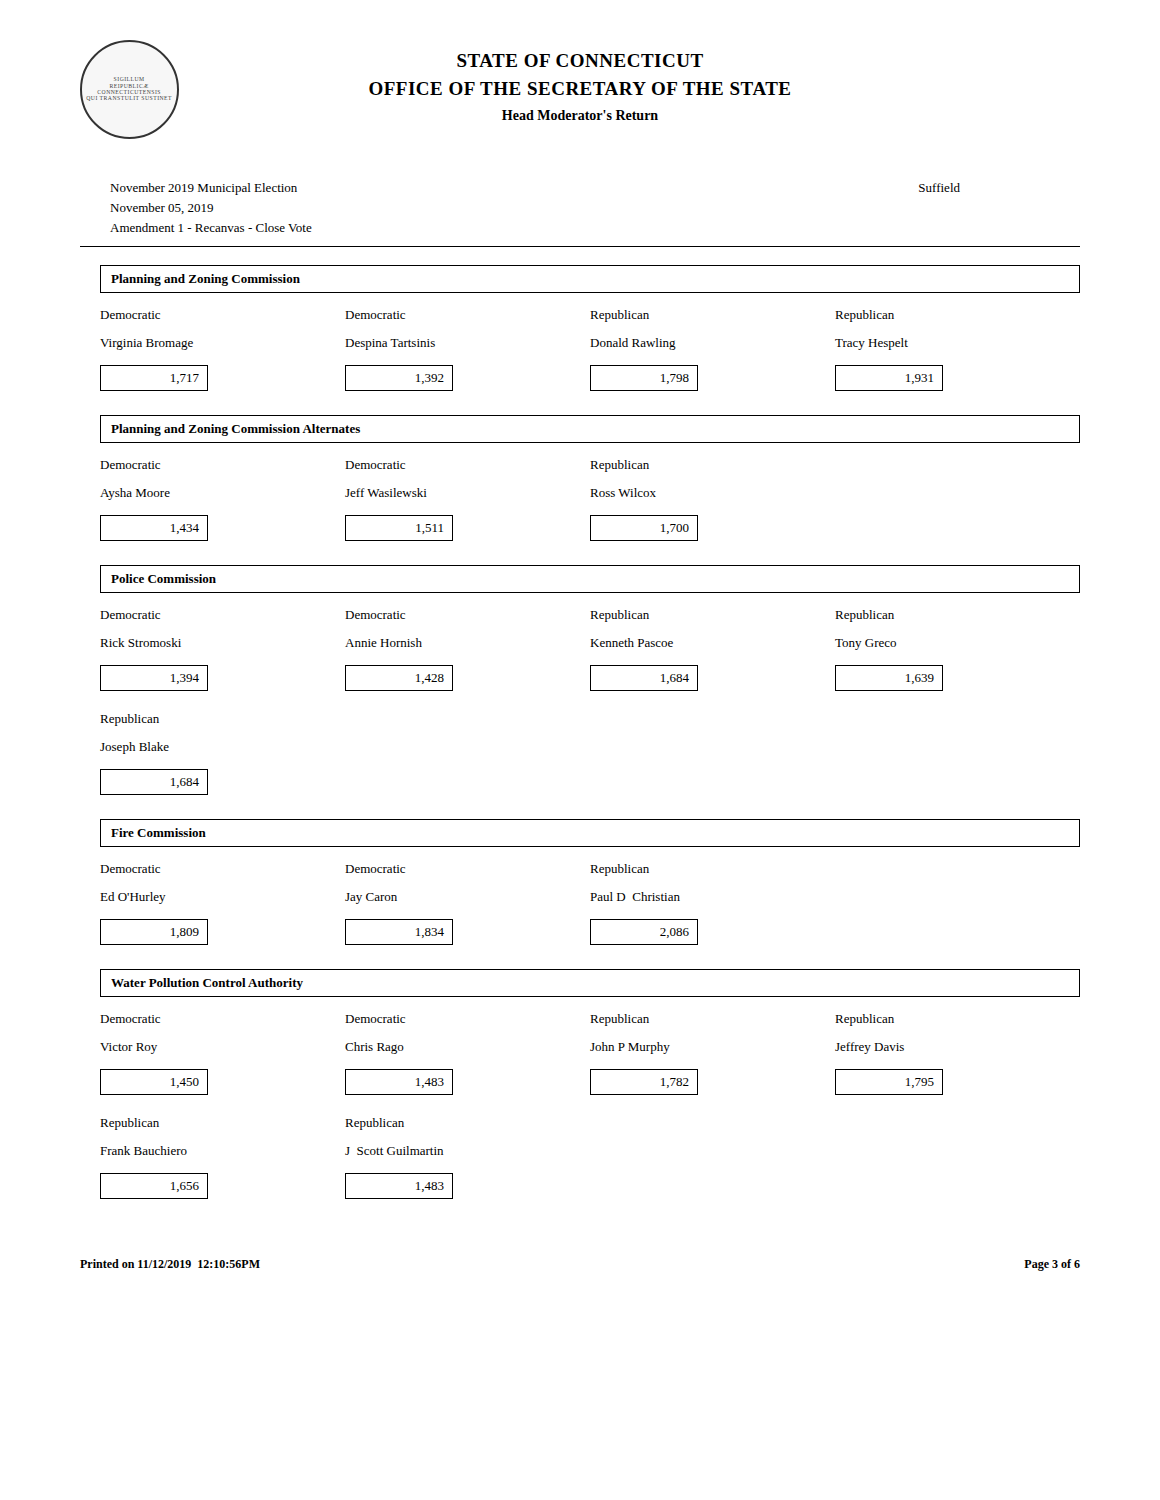SIGILLUM
REIPUBLICÆ
CONNECTICUTENSIS
QUI TRANSTULIT SUSTINET
STATE OF CONNECTICUT
OFFICE OF THE SECRETARY OF THE STATE
Head Moderator's Return
Suffield
November 2019 Municipal Election
November 05, 2019
Amendment 1 - Recanvas - Close Vote
Planning and Zoning Commission
Democratic
Democratic
Republican
Republican
Virginia Bromage
Despina Tartsinis
Donald Rawling
Tracy Hespelt
1,717
1,392
1,798
1,931
Planning and Zoning Commission Alternates
Democratic
Democratic
Republican
Aysha Moore
Jeff Wasilewski
Ross Wilcox
1,434
1,511
1,700
Police Commission
Democratic
Democratic
Republican
Republican
Rick Stromoski
Annie Hornish
Kenneth Pascoe
Tony Greco
1,394
1,428
1,684
1,639
Republican
Joseph Blake
1,684
Fire Commission
Democratic
Democratic
Republican
Ed O'Hurley
Jay Caron
Paul D Christian
1,809
1,834
2,086
Water Pollution Control Authority
Democratic
Democratic
Republican
Republican
Victor Roy
Chris Rago
John P Murphy
Jeffrey Davis
1,450
1,483
1,782
1,795
Republican
Republican
Frank Bauchiero
J Scott Guilmartin
1,656
1,483
Printed on 11/12/2019 12:10:56PM
Page 3 of 6